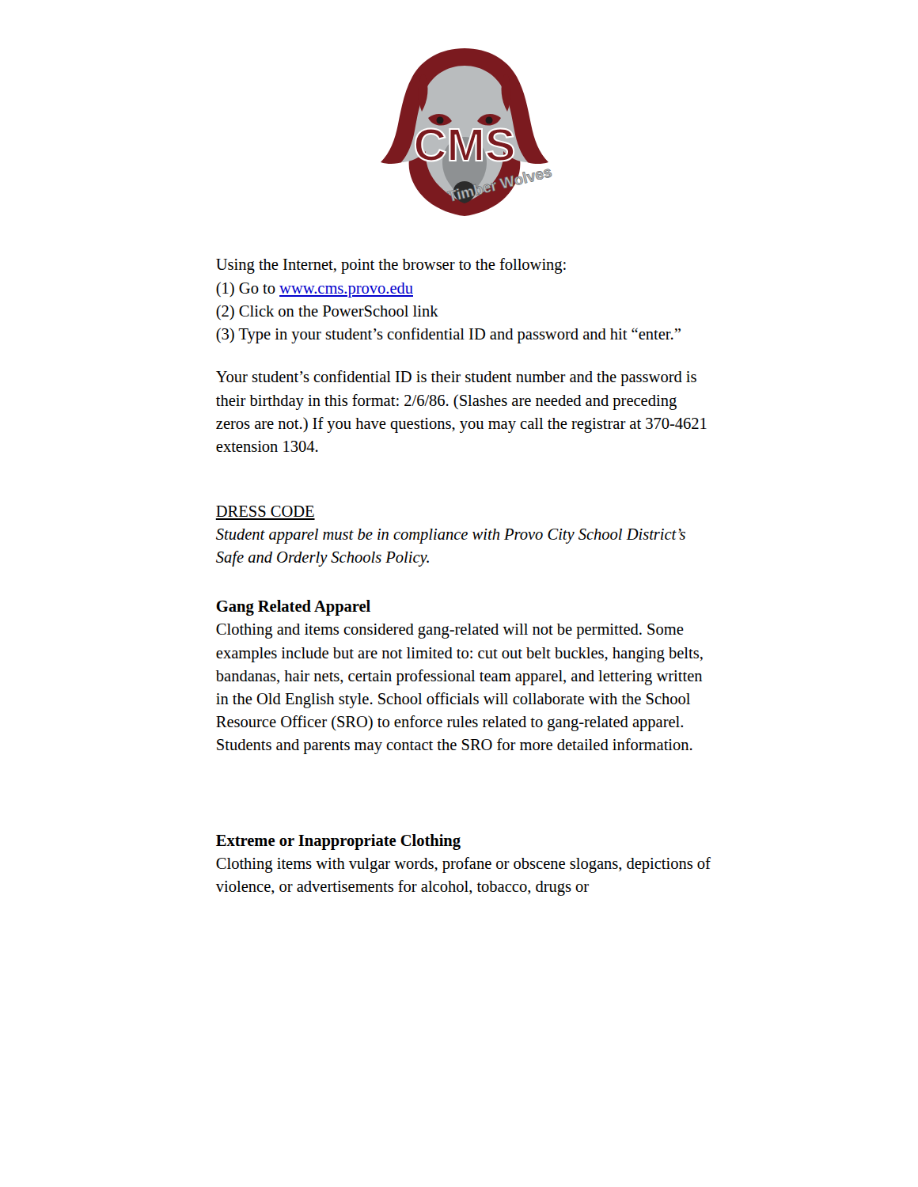CMS Timber Wolves wolf head logo CMS Timber Wolves
Using the Internet, point the browser to the following:
(1) Go to www.cms.provo.edu
(2) Click on the PowerSchool link
(3) Type in your student’s confidential ID and password and hit “enter.”
Your student’s confidential ID is their student number and the password is their birthday in this format: 2/6/86. (Slashes are needed and preceding zeros are not.) If you have questions, you may call the registrar at 370-4621 extension 1304.
DRESS CODE
Student apparel must be in compliance with Provo City School District’s Safe and Orderly Schools Policy.
Gang Related Apparel
Clothing and items considered gang-related will not be permitted. Some examples include but are not limited to: cut out belt buckles, hanging belts, bandanas, hair nets, certain professional team apparel, and lettering written in the Old English style. School officials will collaborate with the School Resource Officer (SRO) to enforce rules related to gang-related apparel. Students and parents may contact the SRO for more detailed information.
Extreme or Inappropriate Clothing
Clothing items with vulgar words, profane or obscene slogans, depictions of violence, or advertisements for alcohol, tobacco, drugs or